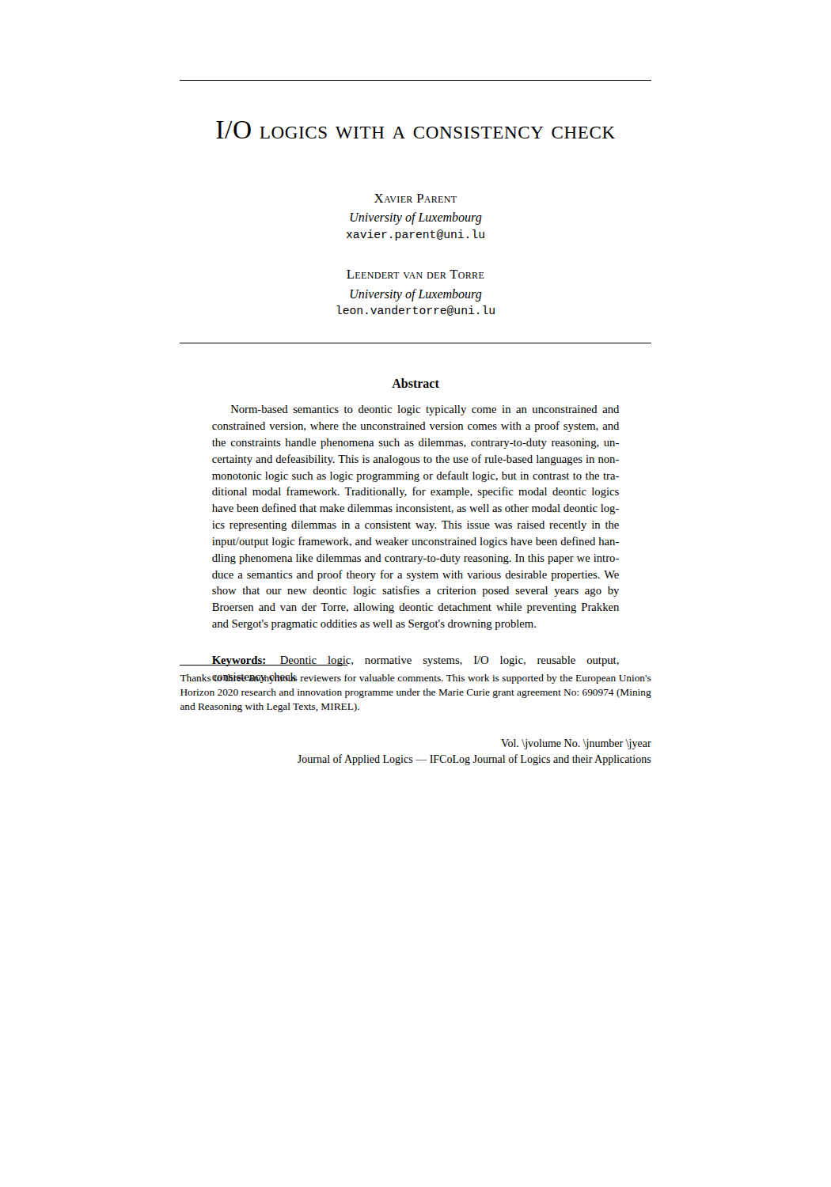I/O logics with a consistency check
Xavier Parent
University of Luxembourg
xavier.parent@uni.lu
Leendert van der Torre
University of Luxembourg
leon.vandertorre@uni.lu
Abstract
Norm-based semantics to deontic logic typically come in an unconstrained and constrained version, where the unconstrained version comes with a proof system, and the constraints handle phenomena such as dilemmas, contrary-to-duty reasoning, uncertainty and defeasibility. This is analogous to the use of rule-based languages in non-monotonic logic such as logic programming or default logic, but in contrast to the traditional modal framework. Traditionally, for example, specific modal deontic logics have been defined that make dilemmas inconsistent, as well as other modal deontic logics representing dilemmas in a consistent way. This issue was raised recently in the input/output logic framework, and weaker unconstrained logics have been defined handling phenomena like dilemmas and contrary-to-duty reasoning. In this paper we introduce a semantics and proof theory for a system with various desirable properties. We show that our new deontic logic satisfies a criterion posed several years ago by Broersen and van der Torre, allowing deontic detachment while preventing Prakken and Sergot's pragmatic oddities as well as Sergot's drowning problem.
Keywords: Deontic logic, normative systems, I/O logic, reusable output, consistency check
Thanks to three anonymous reviewers for valuable comments. This work is supported by the European Union's Horizon 2020 research and innovation programme under the Marie Curie grant agreement No: 690974 (Mining and Reasoning with Legal Texts, MIREL).
Vol. \jvolume No. \jnumber \jyear
Journal of Applied Logics — IFCoLog Journal of Logics and their Applications